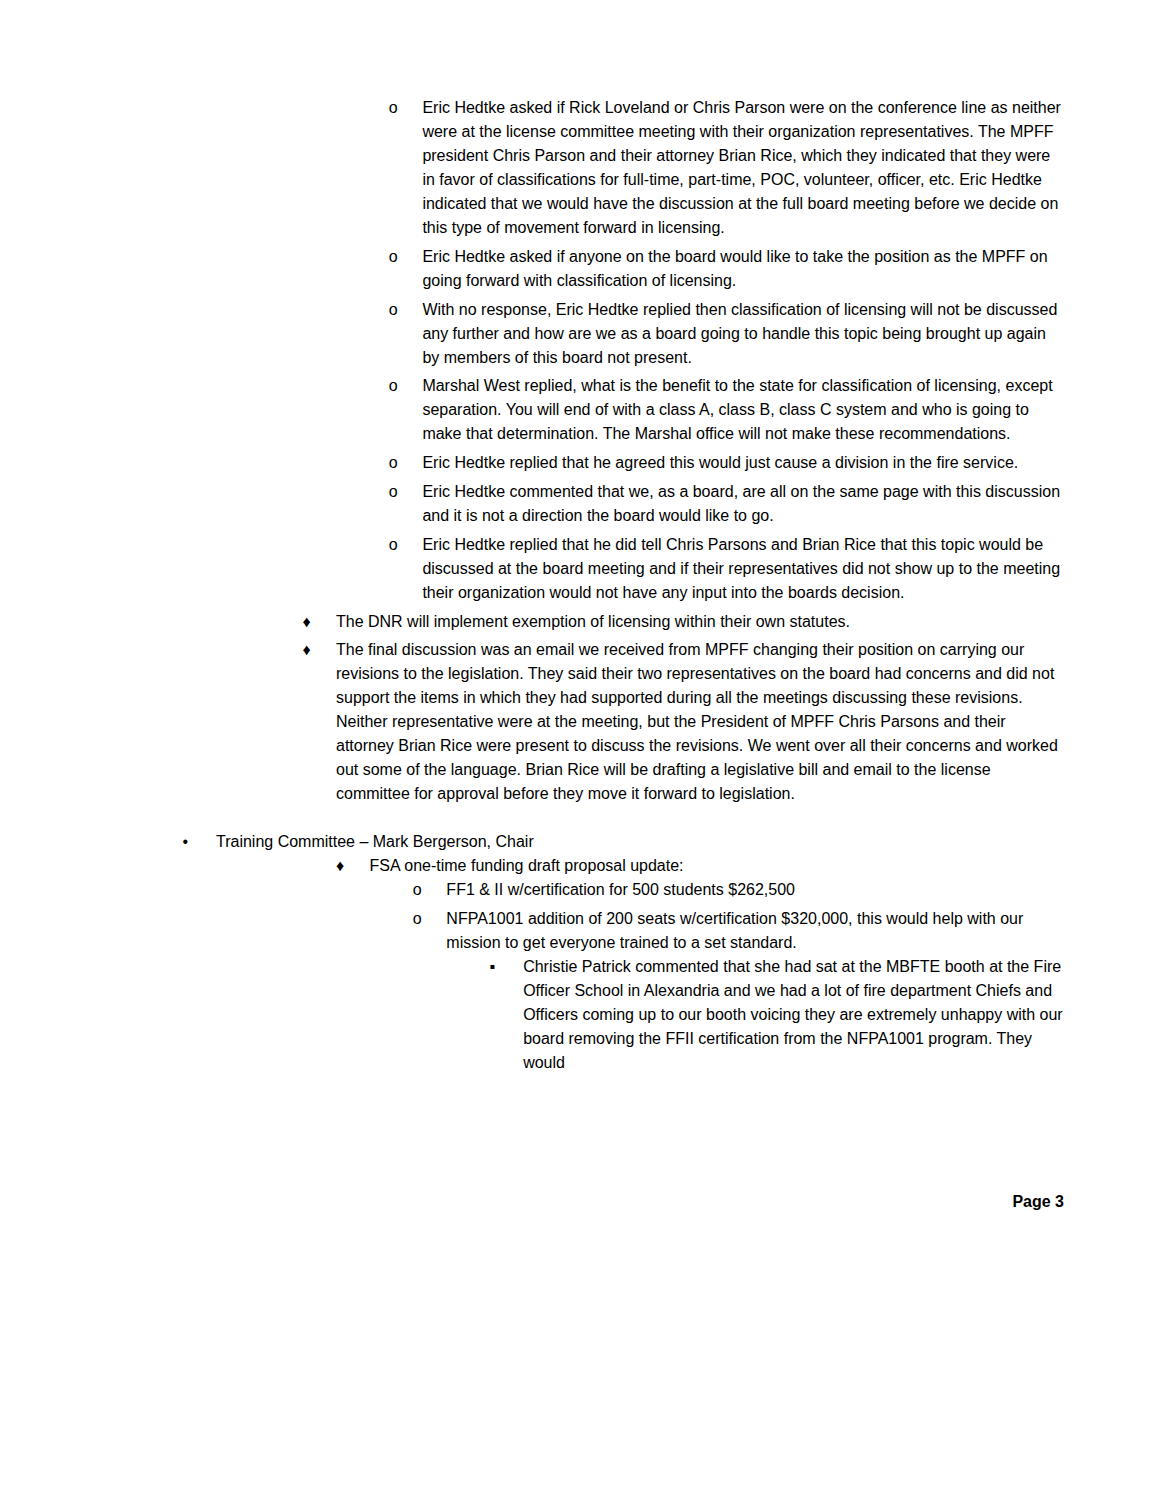Eric Hedtke asked if Rick Loveland or Chris Parson were on the conference line as neither were at the license committee meeting with their organization representatives. The MPFF president Chris Parson and their attorney Brian Rice, which they indicated that they were in favor of classifications for full-time, part-time, POC, volunteer, officer, etc. Eric Hedtke indicated that we would have the discussion at the full board meeting before we decide on this type of movement forward in licensing.
Eric Hedtke asked if anyone on the board would like to take the position as the MPFF on going forward with classification of licensing.
With no response, Eric Hedtke replied then classification of licensing will not be discussed any further and how are we as a board going to handle this topic being brought up again by members of this board not present.
Marshal West replied, what is the benefit to the state for classification of licensing, except separation. You will end of with a class A, class B, class C system and who is going to make that determination. The Marshal office will not make these recommendations.
Eric Hedtke replied that he agreed this would just cause a division in the fire service.
Eric Hedtke commented that we, as a board, are all on the same page with this discussion and it is not a direction the board would like to go.
Eric Hedtke replied that he did tell Chris Parsons and Brian Rice that this topic would be discussed at the board meeting and if their representatives did not show up to the meeting their organization would not have any input into the boards decision.
The DNR will implement exemption of licensing within their own statutes.
The final discussion was an email we received from MPFF changing their position on carrying our revisions to the legislation. They said their two representatives on the board had concerns and did not support the items in which they had supported during all the meetings discussing these revisions. Neither representative were at the meeting, but the President of MPFF Chris Parsons and their attorney Brian Rice were present to discuss the revisions. We went over all their concerns and worked out some of the language. Brian Rice will be drafting a legislative bill and email to the license committee for approval before they move it forward to legislation.
Training Committee – Mark Bergerson, Chair
FSA one-time funding draft proposal update:
FF1 & II w/certification for 500 students $262,500
NFPA1001 addition of 200 seats w/certification $320,000, this would help with our mission to get everyone trained to a set standard.
Christie Patrick commented that she had sat at the MBFTE booth at the Fire Officer School in Alexandria and we had a lot of fire department Chiefs and Officers coming up to our booth voicing they are extremely unhappy with our board removing the FFII certification from the NFPA1001 program. They would
Page 3